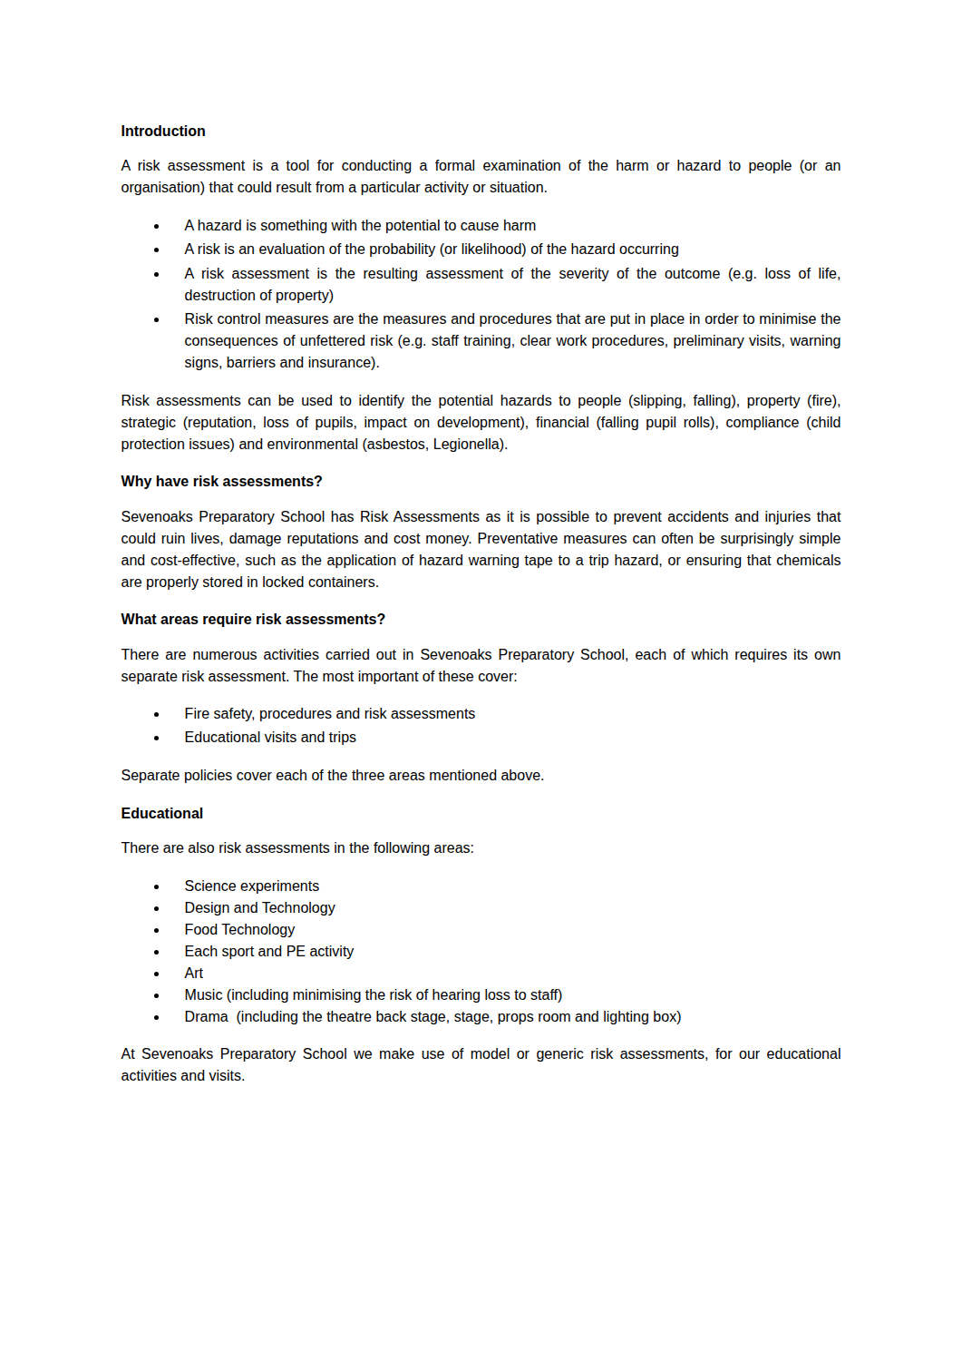Introduction
A risk assessment is a tool for conducting a formal examination of the harm or hazard to people (or an organisation) that could result from a particular activity or situation.
A hazard is something with the potential to cause harm
A risk is an evaluation of the probability (or likelihood) of the hazard occurring
A risk assessment is the resulting assessment of the severity of the outcome (e.g. loss of life, destruction of property)
Risk control measures are the measures and procedures that are put in place in order to minimise the consequences of unfettered risk (e.g. staff training, clear work procedures, preliminary visits, warning signs, barriers and insurance).
Risk assessments can be used to identify the potential hazards to people (slipping, falling), property (fire), strategic (reputation, loss of pupils, impact on development), financial (falling pupil rolls), compliance (child protection issues) and environmental (asbestos, Legionella).
Why have risk assessments?
Sevenoaks Preparatory School has Risk Assessments as it is possible to prevent accidents and injuries that could ruin lives, damage reputations and cost money. Preventative measures can often be surprisingly simple and cost-effective, such as the application of hazard warning tape to a trip hazard, or ensuring that chemicals are properly stored in locked containers.
What areas require risk assessments?
There are numerous activities carried out in Sevenoaks Preparatory School, each of which requires its own separate risk assessment. The most important of these cover:
Fire safety, procedures and risk assessments
Educational visits and trips
Separate policies cover each of the three areas mentioned above.
Educational
There are also risk assessments in the following areas:
Science experiments
Design and Technology
Food Technology
Each sport and PE activity
Art
Music (including minimising the risk of hearing loss to staff)
Drama (including the theatre back stage, stage, props room and lighting box)
At Sevenoaks Preparatory School we make use of model or generic risk assessments, for our educational activities and visits.